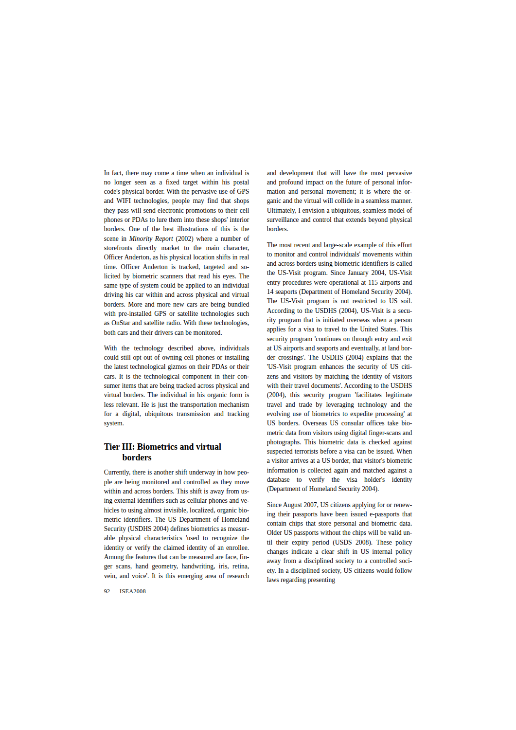In fact, there may come a time when an individual is no longer seen as a fixed target within his postal code's physical border. With the pervasive use of GPS and WIFI technologies, people may find that shops they pass will send electronic promotions to their cell phones or PDAs to lure them into these shops' interior borders. One of the best illustrations of this is the scene in Minority Report (2002) where a number of storefronts directly market to the main character, Officer Anderton, as his physical location shifts in real time. Officer Anderton is tracked, targeted and solicited by biometric scanners that read his eyes. The same type of system could be applied to an individual driving his car within and across physical and virtual borders. More and more new cars are being bundled with pre-installed GPS or satellite technologies such as OnStar and satellite radio. With these technologies, both cars and their drivers can be monitored.
With the technology described above, individuals could still opt out of owning cell phones or installing the latest technological gizmos on their PDAs or their cars. It is the technological component in their consumer items that are being tracked across physical and virtual borders. The individual in his organic form is less relevant. He is just the transportation mechanism for a digital, ubiquitous transmission and tracking system.
Tier III: Biometrics and virtualborders
Currently, there is another shift underway in how people are being monitored and controlled as they move within and across borders. This shift is away from using external identifiers such as cellular phones and vehicles to using almost invisible, localized, organic biometric identifiers. The US Department of Homeland Security (USDHS 2004) defines biometrics as measurable physical characteristics 'used to recognize the identity or verify the claimed identity of an enrollee. Among the features that can be measured are face, finger scans, hand geometry, handwriting, iris, retina, vein, and voice'. It is this emerging area of research and development that will have the most pervasive and profound impact on the future of personal information and personal movement; it is where the organic and the virtual will collide in a seamless manner. Ultimately, I envision a ubiquitous, seamless model of surveillance and control that extends beyond physical borders.
The most recent and large-scale example of this effort to monitor and control individuals' movements within and across borders using biometric identifiers is called the US-Visit program. Since January 2004, US-Visit entry procedures were operational at 115 airports and 14 seaports (Department of Homeland Security 2004). The US-Visit program is not restricted to US soil. According to the USDHS (2004), US-Visit is a security program that is initiated overseas when a person applies for a visa to travel to the United States. This security program 'continues on through entry and exit at US airports and seaports and eventually, at land border crossings'. The USDHS (2004) explains that the 'US-Visit program enhances the security of US citizens and visitors by matching the identity of visitors with their travel documents'. According to the USDHS (2004), this security program 'facilitates legitimate travel and trade by leveraging technology and the evolving use of biometrics to expedite processing' at US borders. Overseas US consular offices take biometric data from visitors using digital finger-scans and photographs. This biometric data is checked against suspected terrorists before a visa can be issued. When a visitor arrives at a US border, that visitor's biometric information is collected again and matched against a database to verify the visa holder's identity (Department of Homeland Security 2004).
Since August 2007, US citizens applying for or renewing their passports have been issued e-passports that contain chips that store personal and biometric data. Older US passports without the chips will be valid until their expiry period (USDS 2008). These policy changes indicate a clear shift in US internal policy away from a disciplined society to a controlled society. In a disciplined society, US citizens would follow laws regarding presenting
92 ISEA2008